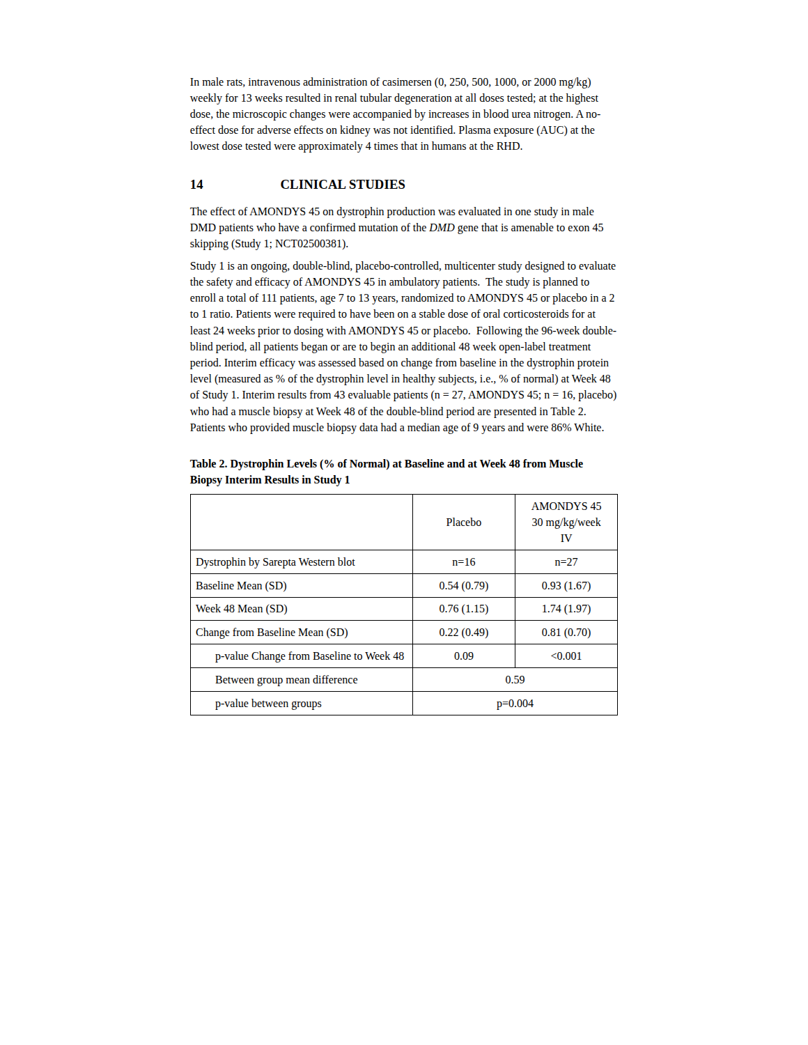In male rats, intravenous administration of casimersen (0, 250, 500, 1000, or 2000 mg/kg) weekly for 13 weeks resulted in renal tubular degeneration at all doses tested; at the highest dose, the microscopic changes were accompanied by increases in blood urea nitrogen. A no-effect dose for adverse effects on kidney was not identified. Plasma exposure (AUC) at the lowest dose tested were approximately 4 times that in humans at the RHD.
14 CLINICAL STUDIES
The effect of AMONDYS 45 on dystrophin production was evaluated in one study in male DMD patients who have a confirmed mutation of the DMD gene that is amenable to exon 45 skipping (Study 1; NCT02500381).
Study 1 is an ongoing, double-blind, placebo-controlled, multicenter study designed to evaluate the safety and efficacy of AMONDYS 45 in ambulatory patients. The study is planned to enroll a total of 111 patients, age 7 to 13 years, randomized to AMONDYS 45 or placebo in a 2 to 1 ratio. Patients were required to have been on a stable dose of oral corticosteroids for at least 24 weeks prior to dosing with AMONDYS 45 or placebo. Following the 96-week double-blind period, all patients began or are to begin an additional 48 week open-label treatment period. Interim efficacy was assessed based on change from baseline in the dystrophin protein level (measured as % of the dystrophin level in healthy subjects, i.e., % of normal) at Week 48 of Study 1. Interim results from 43 evaluable patients (n = 27, AMONDYS 45; n = 16, placebo) who had a muscle biopsy at Week 48 of the double-blind period are presented in Table 2. Patients who provided muscle biopsy data had a median age of 9 years and were 86% White.
Table 2. Dystrophin Levels (% of Normal) at Baseline and at Week 48 from Muscle Biopsy Interim Results in Study 1
| | Placebo | AMONDYS 45 30 mg/kg/week IV |
| Dystrophin by Sarepta Western blot | n=16 | n=27 |
| Baseline Mean (SD) | 0.54 (0.79) | 0.93 (1.67) |
| Week 48 Mean (SD) | 0.76 (1.15) | 1.74 (1.97) |
| Change from Baseline Mean (SD) | 0.22 (0.49) | 0.81 (0.70) |
| p-value Change from Baseline to Week 48 | 0.09 | <0.001 |
| Between group mean difference | 0.59 |
| p-value between groups | p=0.004 |